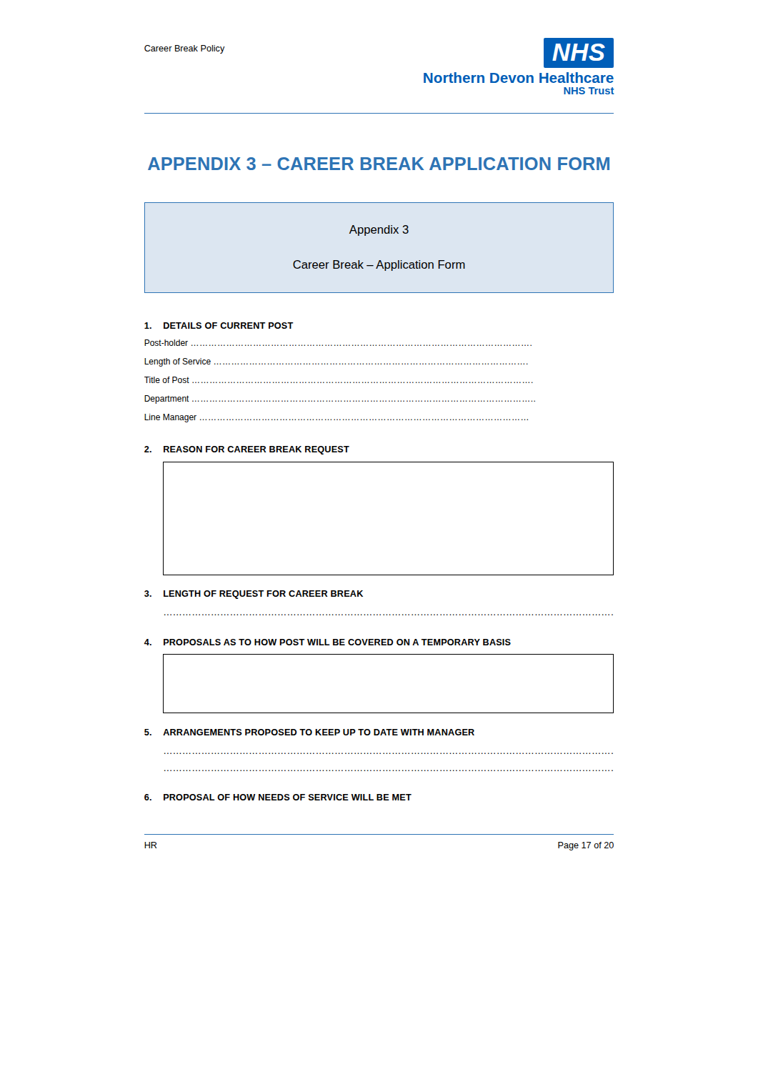Career Break Policy
NHS
Northern Devon Healthcare
NHS Trust
APPENDIX 3 – CAREER BREAK APPLICATION FORM
Appendix 3
Career Break – Application Form
1. DETAILS OF CURRENT POST
Post-holder …………………………………………………………………………………………………….
Length of Service …………………………………………………………………………………………….
Title of Post …………………………………………………………………………………………………….
Department ……………………………………………………………………………………………………..
Line Manager …………………………………………………………………………………………………
2. REASON FOR CAREER BREAK REQUEST
3. LENGTH OF REQUEST FOR CAREER BREAK
……………………………………………………………………………………………………………………………………………………………
4. PROPOSALS AS TO HOW POST WILL BE COVERED ON A TEMPORARY BASIS
5. ARRANGEMENTS PROPOSED TO KEEP UP TO DATE WITH MANAGER
……………………………………………………………………………………………………………………………………………………………………
……………………………………………………………………………………………………………………………………………………………………
6. PROPOSAL OF HOW NEEDS OF SERVICE WILL BE MET
HR
Page 17 of 20